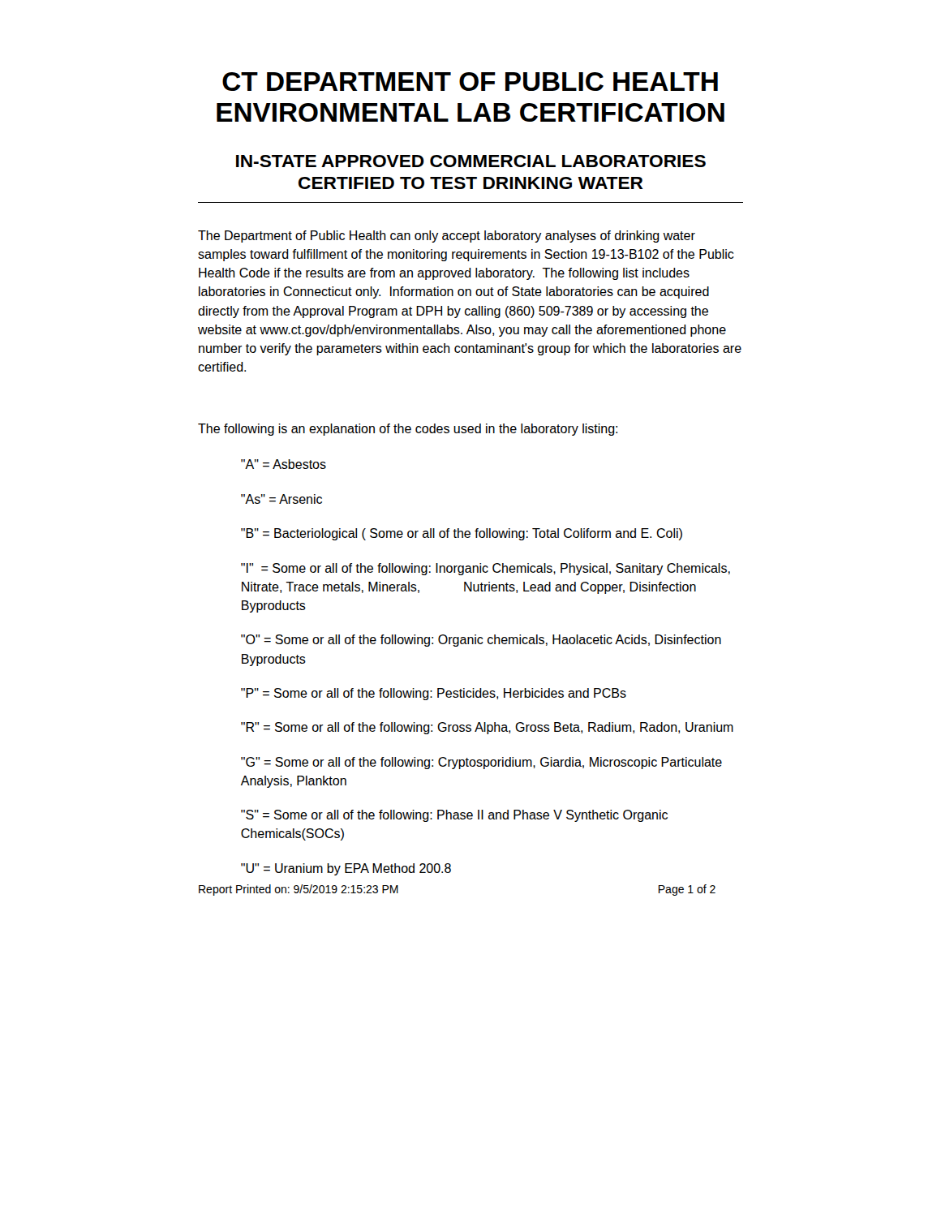CT DEPARTMENT OF PUBLIC HEALTH
ENVIRONMENTAL LAB CERTIFICATION
IN-STATE APPROVED COMMERCIAL LABORATORIES
CERTIFIED TO TEST DRINKING WATER
The Department of Public Health can only accept laboratory analyses of drinking water samples toward fulfillment of the monitoring requirements in Section 19-13-B102 of the Public Health Code if the results are from an approved laboratory. The following list includes laboratories in Connecticut only. Information on out of State laboratories can be acquired directly from the Approval Program at DPH by calling (860) 509-7389 or by accessing the website at www.ct.gov/dph/environmentallabs. Also, you may call the aforementioned phone number to verify the parameters within each contaminant's group for which the laboratories are certified.
The following is an explanation of the codes used in the laboratory listing:
"A" = Asbestos
"As" = Arsenic
"B" = Bacteriological ( Some or all of the following: Total Coliform and E. Coli)
"I" = Some or all of the following: Inorganic Chemicals, Physical, Sanitary Chemicals, Nitrate, Trace metals, Minerals, Nutrients, Lead and Copper, Disinfection Byproducts
"O" = Some or all of the following: Organic chemicals, Haolacetic Acids, Disinfection Byproducts
"P" = Some or all of the following: Pesticides, Herbicides and PCBs
"R" = Some or all of the following: Gross Alpha, Gross Beta, Radium, Radon, Uranium
"G" = Some or all of the following: Cryptosporidium, Giardia, Microscopic Particulate Analysis, Plankton
"S" = Some or all of the following: Phase II and Phase V Synthetic Organic Chemicals(SOCs)
"U" = Uranium by EPA Method 200.8
Report Printed on: 9/5/2019 2:15:23 PM Page 1 of 2